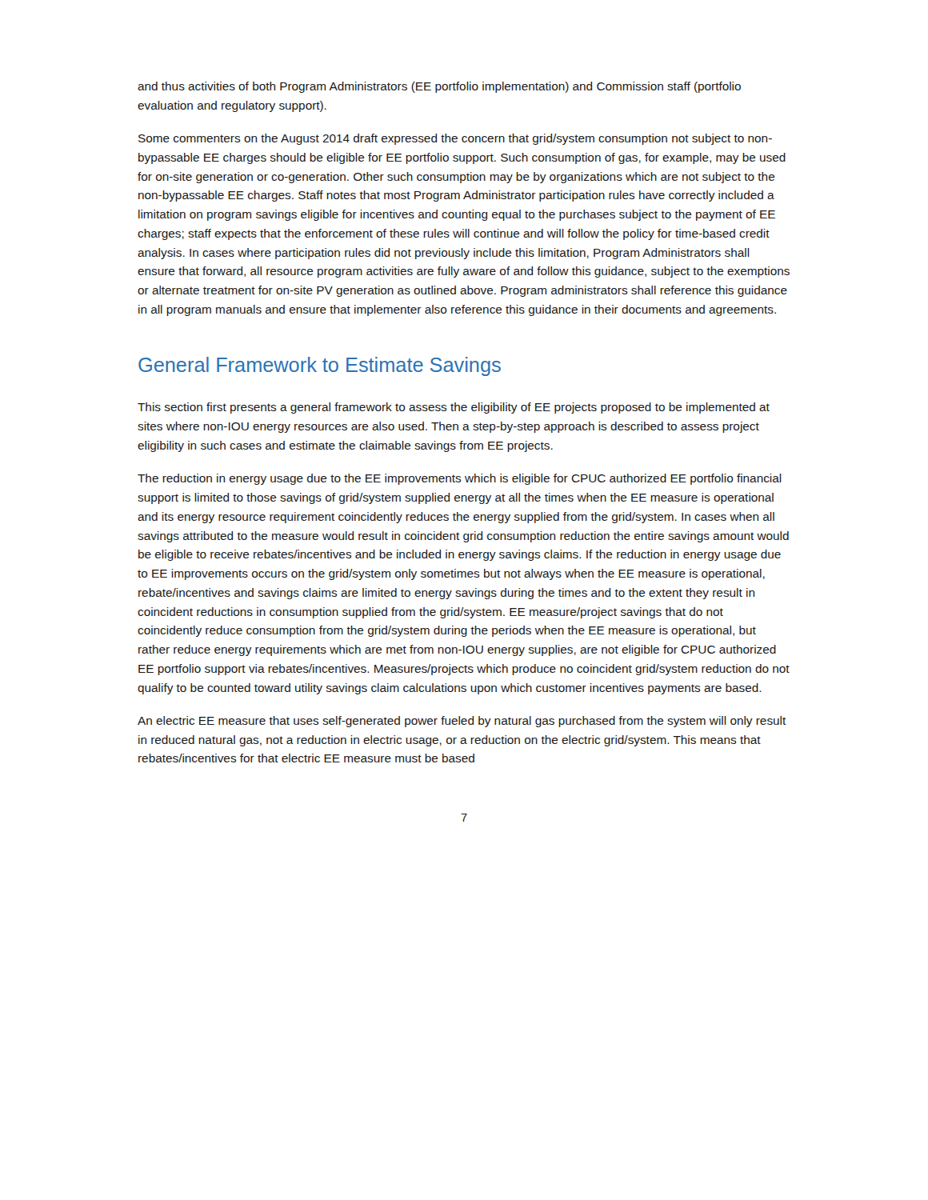and thus activities of both Program Administrators (EE portfolio implementation) and Commission staff (portfolio evaluation and regulatory support).
Some commenters on the August 2014 draft expressed the concern that grid/system consumption not subject to non-bypassable EE charges should be eligible for EE portfolio support. Such consumption of gas, for example, may be used for on-site generation or co-generation. Other such consumption may be by organizations which are not subject to the non-bypassable EE charges. Staff notes that most Program Administrator participation rules have correctly included a limitation on program savings eligible for incentives and counting equal to the purchases subject to the payment of EE charges; staff expects that the enforcement of these rules will continue and will follow the policy for time-based credit analysis. In cases where participation rules did not previously include this limitation, Program Administrators shall ensure that forward, all resource program activities are fully aware of and follow this guidance, subject to the exemptions or alternate treatment for on-site PV generation as outlined above. Program administrators shall reference this guidance in all program manuals and ensure that implementer also reference this guidance in their documents and agreements.
General Framework to Estimate Savings
This section first presents a general framework to assess the eligibility of EE projects proposed to be implemented at sites where non-IOU energy resources are also used. Then a step-by-step approach is described to assess project eligibility in such cases and estimate the claimable savings from EE projects.
The reduction in energy usage due to the EE improvements which is eligible for CPUC authorized EE portfolio financial support is limited to those savings of grid/system supplied energy at all the times when the EE measure is operational and its energy resource requirement coincidently reduces the energy supplied from the grid/system. In cases when all savings attributed to the measure would result in coincident grid consumption reduction the entire savings amount would be eligible to receive rebates/incentives and be included in energy savings claims. If the reduction in energy usage due to EE improvements occurs on the grid/system only sometimes but not always when the EE measure is operational, rebate/incentives and savings claims are limited to energy savings during the times and to the extent they result in coincident reductions in consumption supplied from the grid/system. EE measure/project savings that do not coincidently reduce consumption from the grid/system during the periods when the EE measure is operational, but rather reduce energy requirements which are met from non-IOU energy supplies, are not eligible for CPUC authorized EE portfolio support via rebates/incentives. Measures/projects which produce no coincident grid/system reduction do not qualify to be counted toward utility savings claim calculations upon which customer incentives payments are based.
An electric EE measure that uses self-generated power fueled by natural gas purchased from the system will only result in reduced natural gas, not a reduction in electric usage, or a reduction on the electric grid/system. This means that rebates/incentives for that electric EE measure must be based
7